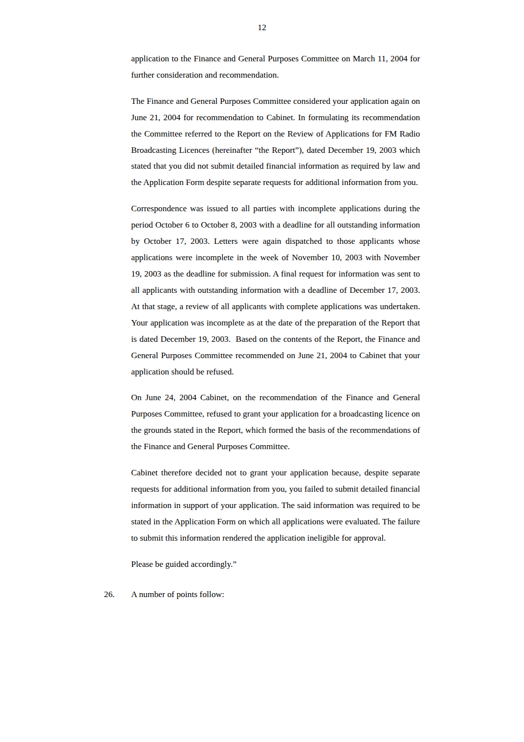12
application to the Finance and General Purposes Committee on March 11, 2004 for further consideration and recommendation.
The Finance and General Purposes Committee considered your application again on June 21, 2004 for recommendation to Cabinet. In formulating its recommendation the Committee referred to the Report on the Review of Applications for FM Radio Broadcasting Licences (hereinafter “the Report”), dated December 19, 2003 which stated that you did not submit detailed financial information as required by law and the Application Form despite separate requests for additional information from you.
Correspondence was issued to all parties with incomplete applications during the period October 6 to October 8, 2003 with a deadline for all outstanding information by October 17, 2003. Letters were again dispatched to those applicants whose applications were incomplete in the week of November 10, 2003 with November 19, 2003 as the deadline for submission. A final request for information was sent to all applicants with outstanding information with a deadline of December 17, 2003. At that stage, a review of all applicants with complete applications was undertaken. Your application was incomplete as at the date of the preparation of the Report that is dated December 19, 2003. Based on the contents of the Report, the Finance and General Purposes Committee recommended on June 21, 2004 to Cabinet that your application should be refused.
On June 24, 2004 Cabinet, on the recommendation of the Finance and General Purposes Committee, refused to grant your application for a broadcasting licence on the grounds stated in the Report, which formed the basis of the recommendations of the Finance and General Purposes Committee.
Cabinet therefore decided not to grant your application because, despite separate requests for additional information from you, you failed to submit detailed financial information in support of your application. The said information was required to be stated in the Application Form on which all applications were evaluated. The failure to submit this information rendered the application ineligible for approval.
Please be guided accordingly.”
26.
A number of points follow: